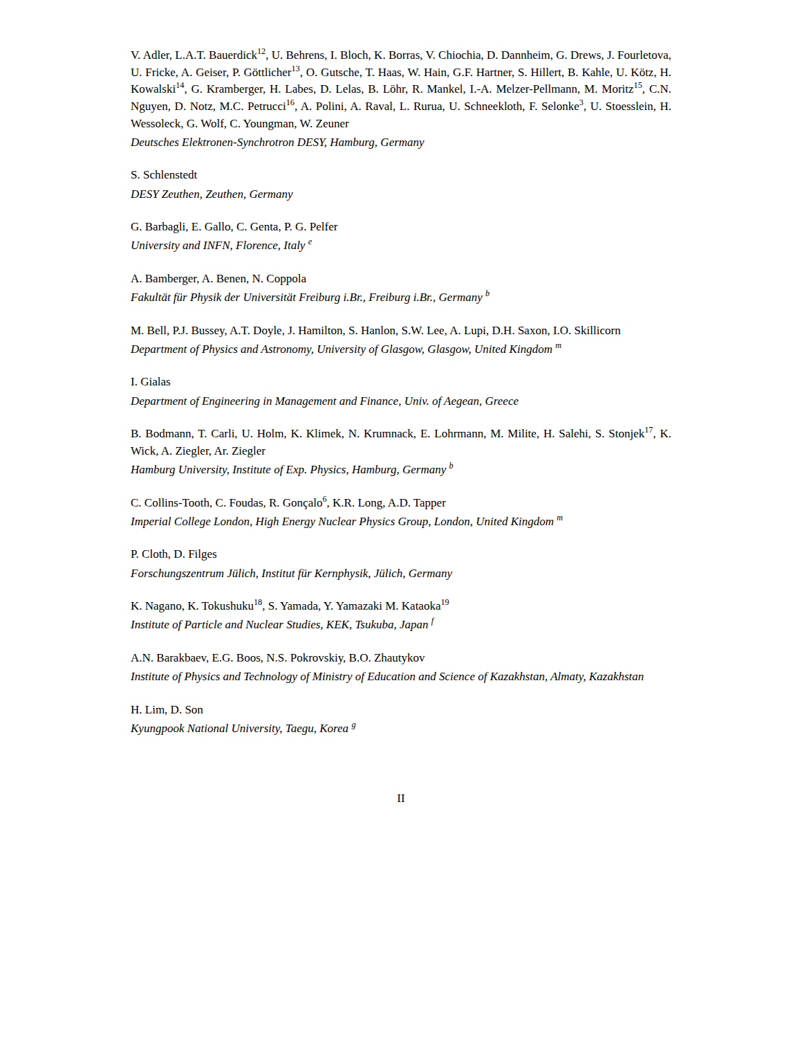V. Adler, L.A.T. Bauerdick12, U. Behrens, I. Bloch, K. Borras, V. Chiochia, D. Dannheim, G. Drews, J. Fourletova, U. Fricke, A. Geiser, P. Göttlicher13, O. Gutsche, T. Haas, W. Hain, G.F. Hartner, S. Hillert, B. Kahle, U. Kötz, H. Kowalski14, G. Kramberger, H. Labes, D. Lelas, B. Löhr, R. Mankel, I.-A. Melzer-Pellmann, M. Moritz15, C.N. Nguyen, D. Notz, M.C. Petrucci16, A. Polini, A. Raval, L. Rurua, U. Schneekloth, F. Selonke3, U. Stoesslein, H. Wessoleck, G. Wolf, C. Youngman, W. Zeuner
Deutsches Elektronen-Synchrotron DESY, Hamburg, Germany
S. Schlenstedt
DESY Zeuthen, Zeuthen, Germany
G. Barbagli, E. Gallo, C. Genta, P. G. Pelfer
University and INFN, Florence, Italy e
A. Bamberger, A. Benen, N. Coppola
Fakultät für Physik der Universität Freiburg i.Br., Freiburg i.Br., Germany b
M. Bell, P.J. Bussey, A.T. Doyle, J. Hamilton, S. Hanlon, S.W. Lee, A. Lupi, D.H. Saxon, I.O. Skillicorn
Department of Physics and Astronomy, University of Glasgow, Glasgow, United Kingdom m
I. Gialas
Department of Engineering in Management and Finance, Univ. of Aegean, Greece
B. Bodmann, T. Carli, U. Holm, K. Klimek, N. Krumnack, E. Lohrmann, M. Milite, H. Salehi, S. Stonjek17, K. Wick, A. Ziegler, Ar. Ziegler
Hamburg University, Institute of Exp. Physics, Hamburg, Germany b
C. Collins-Tooth, C. Foudas, R. Gonçalo6, K.R. Long, A.D. Tapper
Imperial College London, High Energy Nuclear Physics Group, London, United Kingdom m
P. Cloth, D. Filges
Forschungszentrum Jülich, Institut für Kernphysik, Jülich, Germany
K. Nagano, K. Tokushuku18, S. Yamada, Y. Yamazaki M. Kataoka19
Institute of Particle and Nuclear Studies, KEK, Tsukuba, Japan f
A.N. Barakbaev, E.G. Boos, N.S. Pokrovskiy, B.O. Zhautykov
Institute of Physics and Technology of Ministry of Education and Science of Kazakhstan, Almaty, Kazakhstan
H. Lim, D. Son
Kyungpook National University, Taegu, Korea g
II